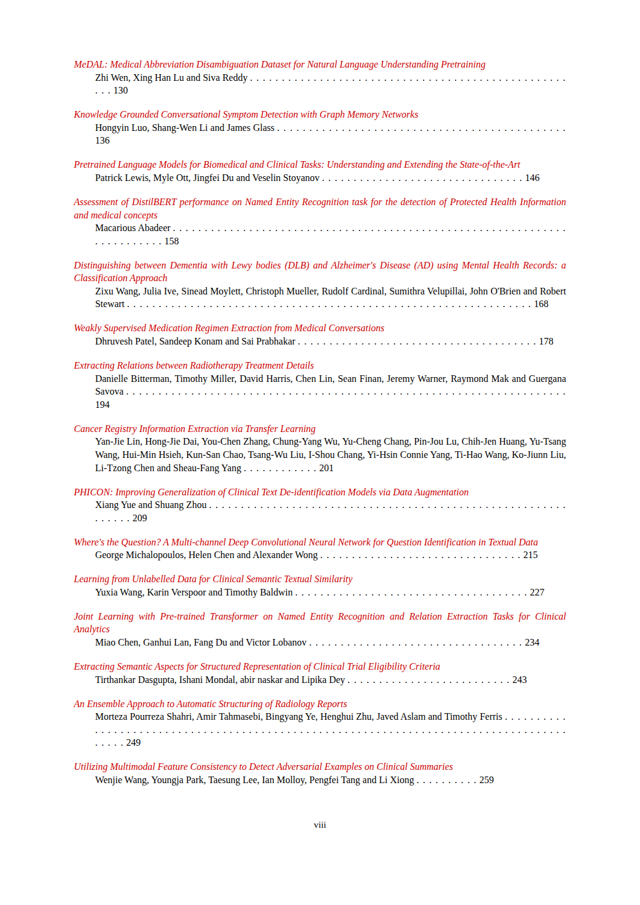MeDAL: Medical Abbreviation Disambiguation Dataset for Natural Language Understanding Pretraining
Zhi Wen, Xing Han Lu and Siva Reddy . . . . . . . . . . . . . . . . . . . . . . . . . . . . . . . . . . . . . . . . . . . . . . . . . . . . . 130
Knowledge Grounded Conversational Symptom Detection with Graph Memory Networks
Hongyin Luo, Shang-Wen Li and James Glass . . . . . . . . . . . . . . . . . . . . . . . . . . . . . . . . . . . . . . . . . . . . . 136
Pretrained Language Models for Biomedical and Clinical Tasks: Understanding and Extending the State-of-the-Art
Patrick Lewis, Myle Ott, Jingfei Du and Veselin Stoyanov . . . . . . . . . . . . . . . . . . . . . . . . . . . . . . . . 146
Assessment of DistilBERT performance on Named Entity Recognition task for the detection of Protected Health Information and medical concepts
Macarious Abadeer . . . . . . . . . . . . . . . . . . . . . . . . . . . . . . . . . . . . . . . . . . . . . . . . . . . . . . . . . . . . . . . . . . . . . . . . . 158
Distinguishing between Dementia with Lewy bodies (DLB) and Alzheimer's Disease (AD) using Mental Health Records: a Classification Approach
Zixu Wang, Julia Ive, Sinead Moylett, Christoph Mueller, Rudolf Cardinal, Sumithra Velupillai, John O'Brien and Robert Stewart . . . . . . . . . . . . . . . . . . . . . . . . . . . . . . . . . . . . . . . . . . . . . . . . . . . . . . . . . . . . . . . . 168
Weakly Supervised Medication Regimen Extraction from Medical Conversations
Dhruvesh Patel, Sandeep Konam and Sai Prabhakar . . . . . . . . . . . . . . . . . . . . . . . . . . . . . . . . . . . . . . 178
Extracting Relations between Radiotherapy Treatment Details
Danielle Bitterman, Timothy Miller, David Harris, Chen Lin, Sean Finan, Jeremy Warner, Raymond Mak and Guergana Savova . . . . . . . . . . . . . . . . . . . . . . . . . . . . . . . . . . . . . . . . . . . . . . . . . . . . . . . . . . . . . . . . . . . . 194
Cancer Registry Information Extraction via Transfer Learning
Yan-Jie Lin, Hong-Jie Dai, You-Chen Zhang, Chung-Yang Wu, Yu-Cheng Chang, Pin-Jou Lu, Chih-Jen Huang, Yu-Tsang Wang, Hui-Min Hsieh, Kun-San Chao, Tsang-Wu Liu, I-Shou Chang, Yi-Hsin Connie Yang, Ti-Hao Wang, Ko-Jiunn Liu, Li-Tzong Chen and Sheau-Fang Yang . . . . . . . . . . . . 201
PHICON: Improving Generalization of Clinical Text De-identification Models via Data Augmentation
Xiang Yue and Shuang Zhou . . . . . . . . . . . . . . . . . . . . . . . . . . . . . . . . . . . . . . . . . . . . . . . . . . . . . . . . . . . . . . 209
Where's the Question? A Multi-channel Deep Convolutional Neural Network for Question Identification in Textual Data
George Michalopoulos, Helen Chen and Alexander Wong . . . . . . . . . . . . . . . . . . . . . . . . . . . . . . . . 215
Learning from Unlabelled Data for Clinical Semantic Textual Similarity
Yuxia Wang, Karin Verspoor and Timothy Baldwin . . . . . . . . . . . . . . . . . . . . . . . . . . . . . . . . . . . . . 227
Joint Learning with Pre-trained Transformer on Named Entity Recognition and Relation Extraction Tasks for Clinical Analytics
Miao Chen, Ganhui Lan, Fang Du and Victor Lobanov . . . . . . . . . . . . . . . . . . . . . . . . . . . . . . . . . . 234
Extracting Semantic Aspects for Structured Representation of Clinical Trial Eligibility Criteria
Tirthankar Dasgupta, Ishani Mondal, abir naskar and Lipika Dey . . . . . . . . . . . . . . . . . . . . . . . . . . 243
An Ensemble Approach to Automatic Structuring of Radiology Reports
Morteza Pourreza Shahri, Amir Tahmasebi, Bingyang Ye, Henghui Zhu, Javed Aslam and Timothy Ferris . . . . . . . . . . . . . . . . . . . . . . . . . . . . . . . . . . . . . . . . . . . . . . . . . . . . . . . . . . . . . . . . . . . . . . . . . . . . . . . . . . . . . . . . . 249
Utilizing Multimodal Feature Consistency to Detect Adversarial Examples on Clinical Summaries
Wenjie Wang, Youngja Park, Taesung Lee, Ian Molloy, Pengfei Tang and Li Xiong . . . . . . . . . . 259
viii